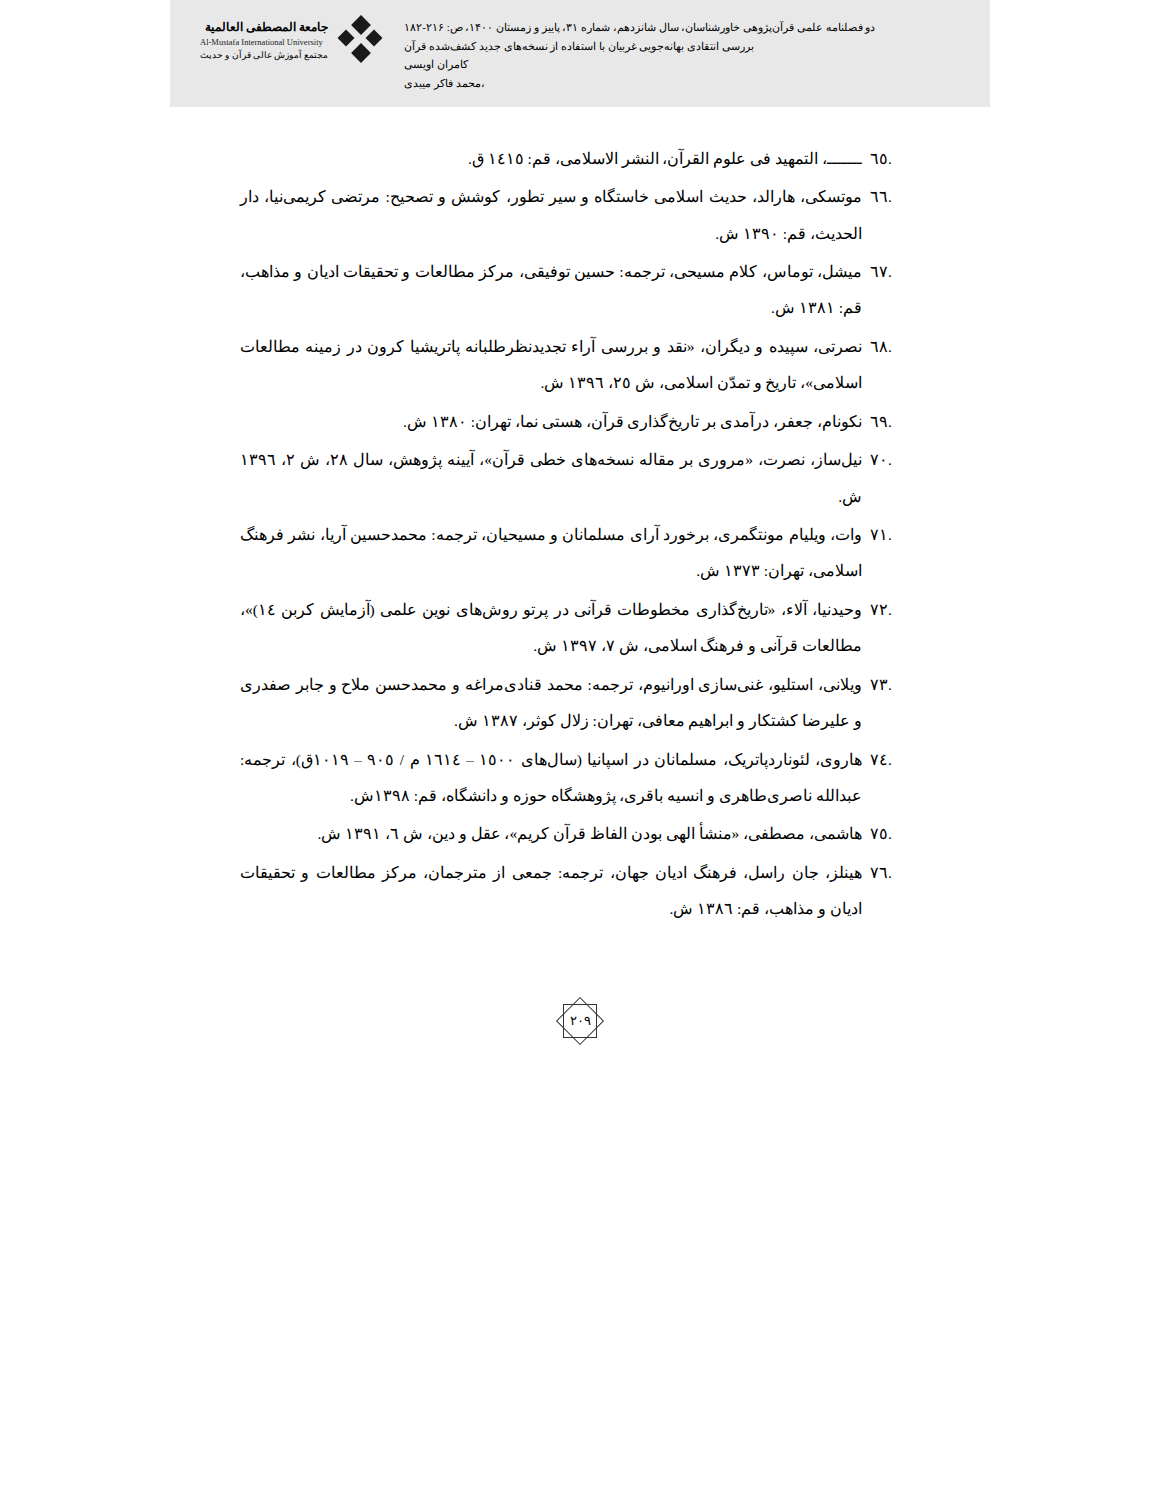دو فصلنامه علمی قرآن‌پژوهی خاورشناسان، سال شانزدهم، شماره ۳۱، پاییز و زمستان ۱۴۰۰، ص: ۲۱۶-۱۸۲
بررسی انتقادی بهانه‌جویی غربیان با استفاده از نسخه‌های جدید کشف‌شده قرآن
کامران اویسی
،محمد فاکر میبدی
جامعة المصطفى العالمية
Al-Mustafa International University
مجتمع آموزش عالی قرآن و حدیث
٦٥. ـــــــ، التمهید فی علوم القرآن، النشر الاسلامی، قم: ١٤١٥ ق.
٦٦. موتسکی، هارالد، حدیث اسلامی خاستگاه و سیر تطور، کوشش و تصحیح: مرتضی کریمی‌نیا، دار الحدیث، قم: ١٣٩٠ ش.
٦٧. میشل، توماس، کلام مسیحی، ترجمه: حسین توفیقی، مرکز مطالعات و تحقیقات ادیان و مذاهب، قم: ١٣٨١ ش.
٦٨. نصرتی، سپیده و دیگران، «نقد و بررسی آراء تجدیدنظرطلبانه پاتریشیا کرون در زمینه مطالعات اسلامی»، تاریخ و تمدّن اسلامی، ش ٢٥، ١٣٩٦ ش.
٦٩. نکونام، جعفر، درآمدی بر تاریخ‌گذاری قرآن، هستی نما، تهران: ١٣٨٠ ش.
٧٠. نیل‌ساز، نصرت، «مروری بر مقاله نسخه‌های خطی قرآن»، آیینه پژوهش، سال ٢٨، ش ٢، ١٣٩٦ ش.
٧١. وات، ویلیام مونتگمری، برخورد آرای مسلمانان و مسیحیان، ترجمه: محمدحسین آریا، نشر فرهنگ اسلامی، تهران: ١٣٧٣ ش.
٧٢. وحیدنیا، آلاء، «تاریخ‌گذاری مخطوطات قرآنی در پرتو روش‌های نوین علمی (آزمایش کربن ١٤)»، مطالعات قرآنی و فرهنگ اسلامی، ش ٧، ١٣٩٧ ش.
٧٣. ویلانی، استلیو، غنی‌سازی اورانیوم، ترجمه: محمد قنادی‌مراغه و محمدحسن ملاح و جابر صفدری و علیرضا کشتکار و ابراهیم معافی، تهران: زلال کوثر، ١٣٨٧ ش.
٧٤. هاروی، لئوناردپاتریک، مسلمانان در اسپانیا (سال‌های ١٥٠٠ – ١٦١٤ م / ٩٠٥ – ١٠١٩ق)، ترجمه: عبدالله ناصری‌طاهری و انسیه باقری، پژوهشگاه حوزه و دانشگاه، قم: ١٣٩٨ش.
٧٥. هاشمی، مصطفی، «منشأ الهی بودن الفاظ قرآن کریم»، عقل و دین، ش ٦، ١٣٩١ ش.
٧٦. هینلز، جان راسل، فرهنگ ادیان جهان، ترجمه: جمعی از مترجمان، مرکز مطالعات و تحقیقات ادیان و مذاهب، قم: ١٣٨٦ ش.
٢٠٩